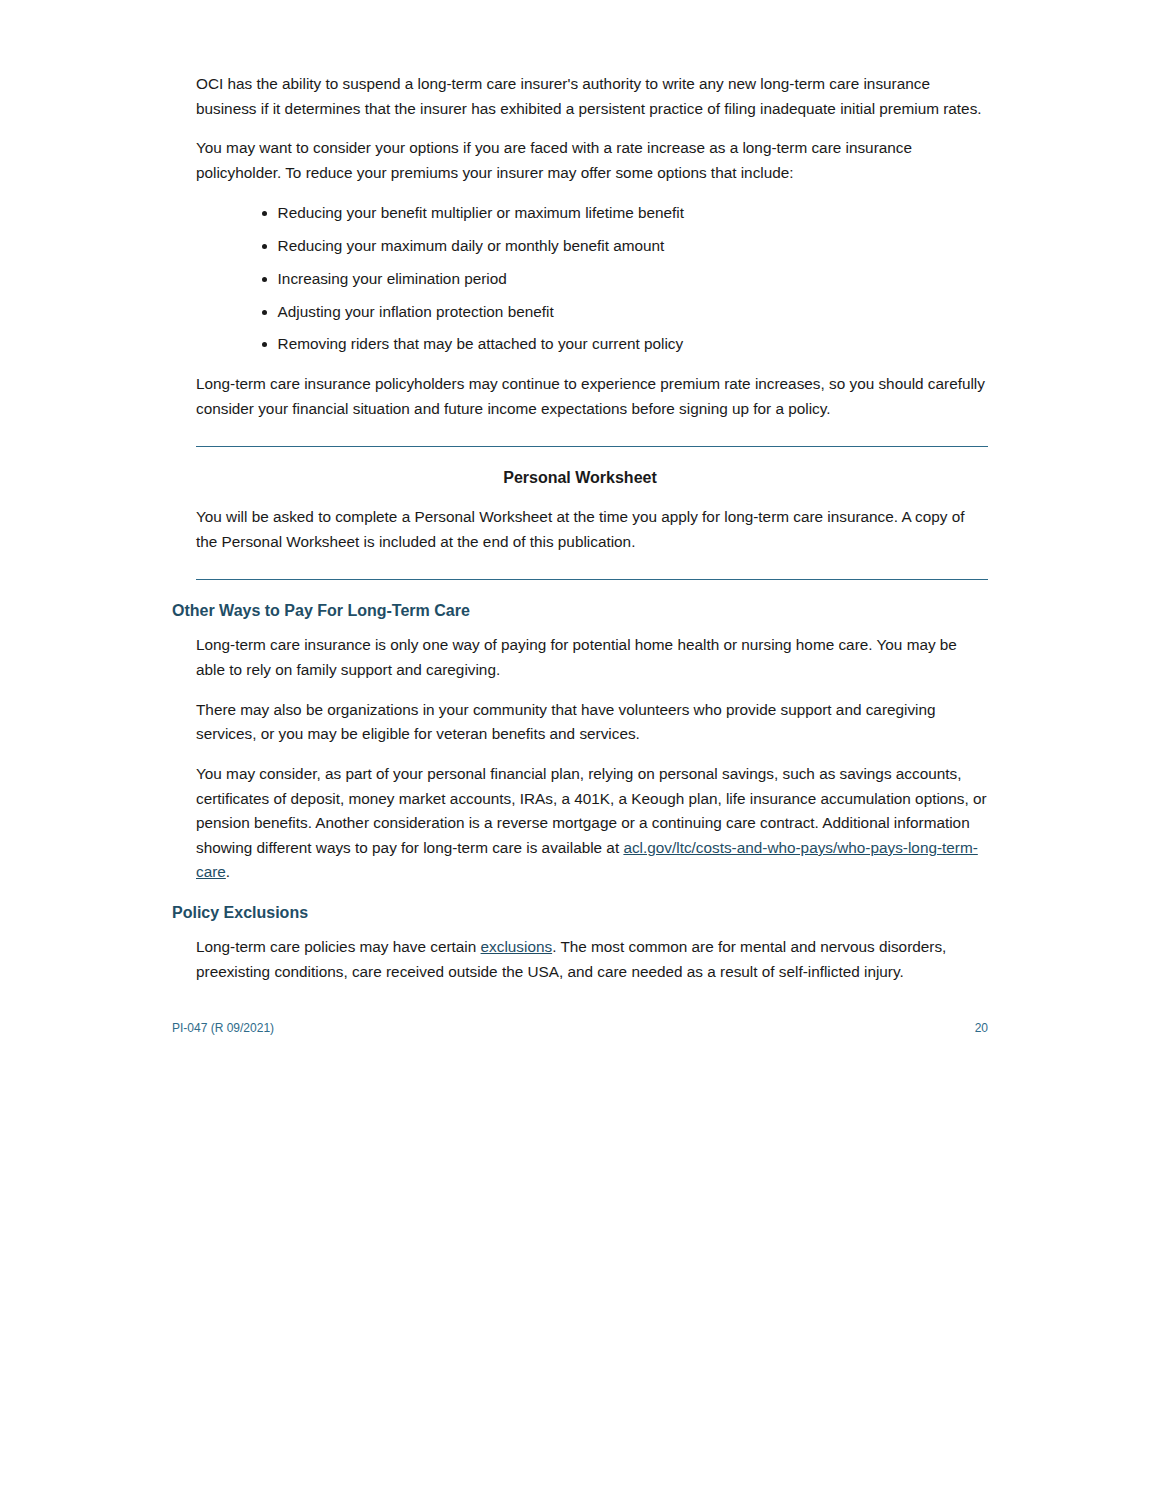OCI has the ability to suspend a long-term care insurer's authority to write any new long-term care insurance business if it determines that the insurer has exhibited a persistent practice of filing inadequate initial premium rates.
You may want to consider your options if you are faced with a rate increase as a long-term care insurance policyholder. To reduce your premiums your insurer may offer some options that include:
Reducing your benefit multiplier or maximum lifetime benefit
Reducing your maximum daily or monthly benefit amount
Increasing your elimination period
Adjusting your inflation protection benefit
Removing riders that may be attached to your current policy
Long-term care insurance policyholders may continue to experience premium rate increases, so you should carefully consider your financial situation and future income expectations before signing up for a policy.
Personal Worksheet
You will be asked to complete a Personal Worksheet at the time you apply for long-term care insurance. A copy of the Personal Worksheet is included at the end of this publication.
Other Ways to Pay For Long-Term Care
Long-term care insurance is only one way of paying for potential home health or nursing home care. You may be able to rely on family support and caregiving.
There may also be organizations in your community that have volunteers who provide support and caregiving services, or you may be eligible for veteran benefits and services.
You may consider, as part of your personal financial plan, relying on personal savings, such as savings accounts, certificates of deposit, money market accounts, IRAs, a 401K, a Keough plan, life insurance accumulation options, or pension benefits. Another consideration is a reverse mortgage or a continuing care contract. Additional information showing different ways to pay for long-term care is available at acl.gov/ltc/costs-and-who-pays/who-pays-long-term-care.
Policy Exclusions
Long-term care policies may have certain exclusions. The most common are for mental and nervous disorders, preexisting conditions, care received outside the USA, and care needed as a result of self-inflicted injury.
PI-047 (R 09/2021) 20